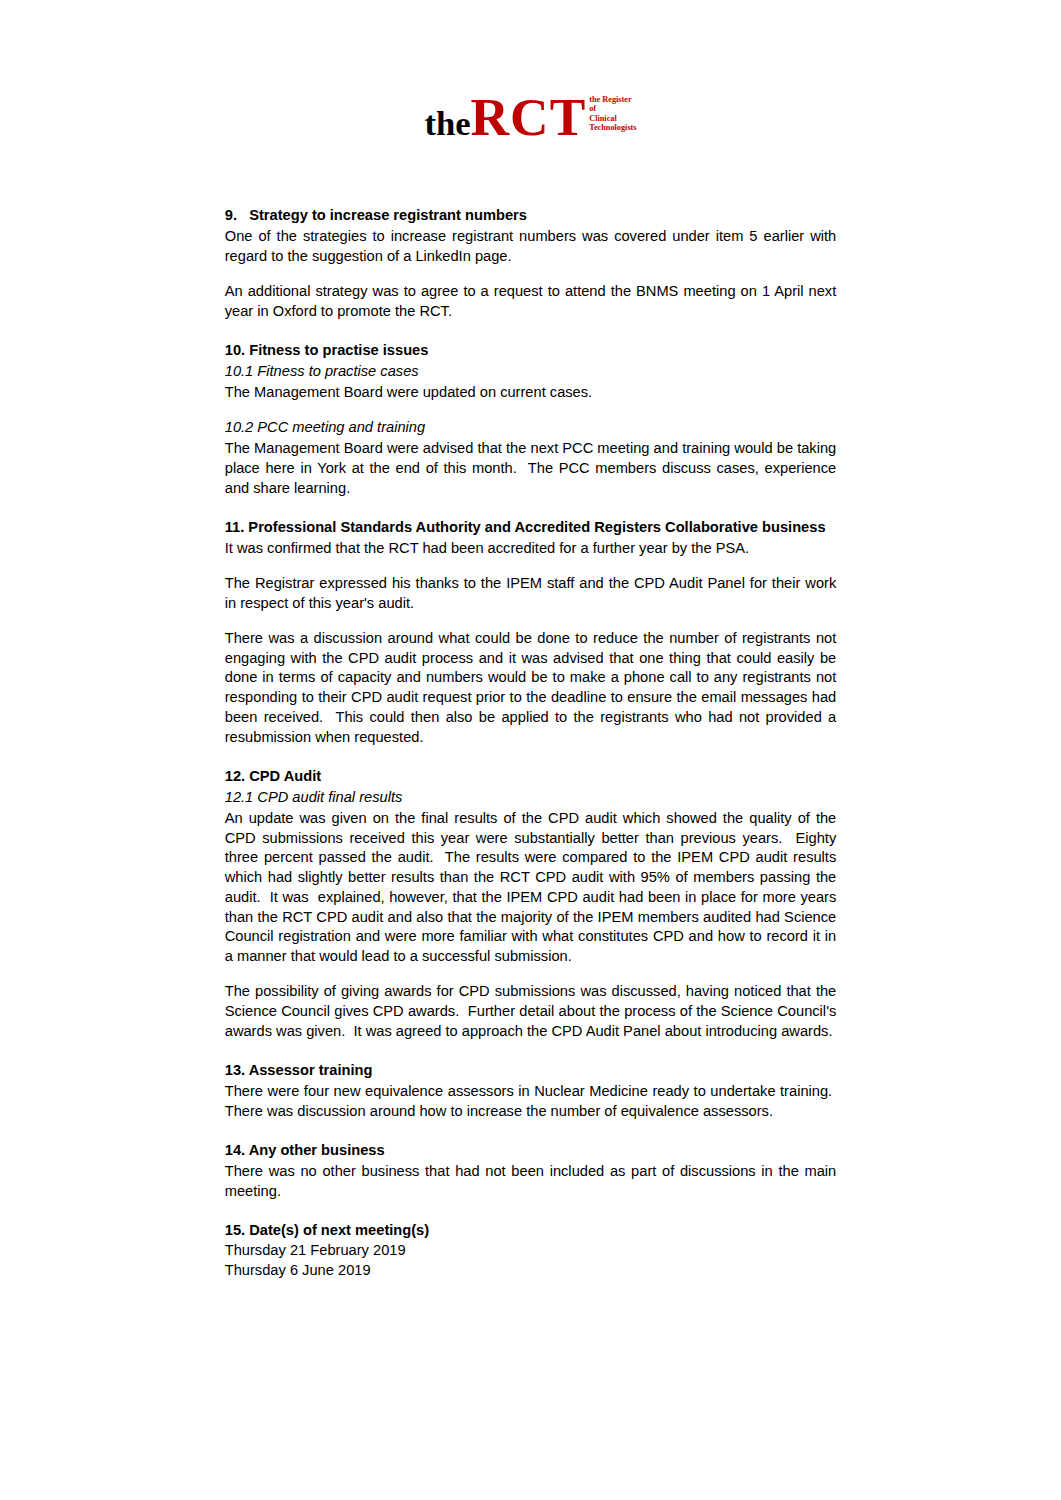the RCT the Register
of
Clinical
Technologists
9. Strategy to increase registrant numbers
One of the strategies to increase registrant numbers was covered under item 5 earlier with regard to the suggestion of a LinkedIn page.
An additional strategy was to agree to a request to attend the BNMS meeting on 1 April next year in Oxford to promote the RCT.
10. Fitness to practise issues
10.1 Fitness to practise cases
The Management Board were updated on current cases.
10.2 PCC meeting and training
The Management Board were advised that the next PCC meeting and training would be taking place here in York at the end of this month. The PCC members discuss cases, experience and share learning.
11. Professional Standards Authority and Accredited Registers Collaborative business
It was confirmed that the RCT had been accredited for a further year by the PSA.
The Registrar expressed his thanks to the IPEM staff and the CPD Audit Panel for their work in respect of this year's audit.
There was a discussion around what could be done to reduce the number of registrants not engaging with the CPD audit process and it was advised that one thing that could easily be done in terms of capacity and numbers would be to make a phone call to any registrants not responding to their CPD audit request prior to the deadline to ensure the email messages had been received. This could then also be applied to the registrants who had not provided a resubmission when requested.
12. CPD Audit
12.1 CPD audit final results
An update was given on the final results of the CPD audit which showed the quality of the CPD submissions received this year were substantially better than previous years. Eighty three percent passed the audit. The results were compared to the IPEM CPD audit results which had slightly better results than the RCT CPD audit with 95% of members passing the audit. It was explained, however, that the IPEM CPD audit had been in place for more years than the RCT CPD audit and also that the majority of the IPEM members audited had Science Council registration and were more familiar with what constitutes CPD and how to record it in a manner that would lead to a successful submission.
The possibility of giving awards for CPD submissions was discussed, having noticed that the Science Council gives CPD awards. Further detail about the process of the Science Council's awards was given. It was agreed to approach the CPD Audit Panel about introducing awards.
13. Assessor training
There were four new equivalence assessors in Nuclear Medicine ready to undertake training. There was discussion around how to increase the number of equivalence assessors.
14. Any other business
There was no other business that had not been included as part of discussions in the main meeting.
15. Date(s) of next meeting(s)
Thursday 21 February 2019
Thursday 6 June 2019